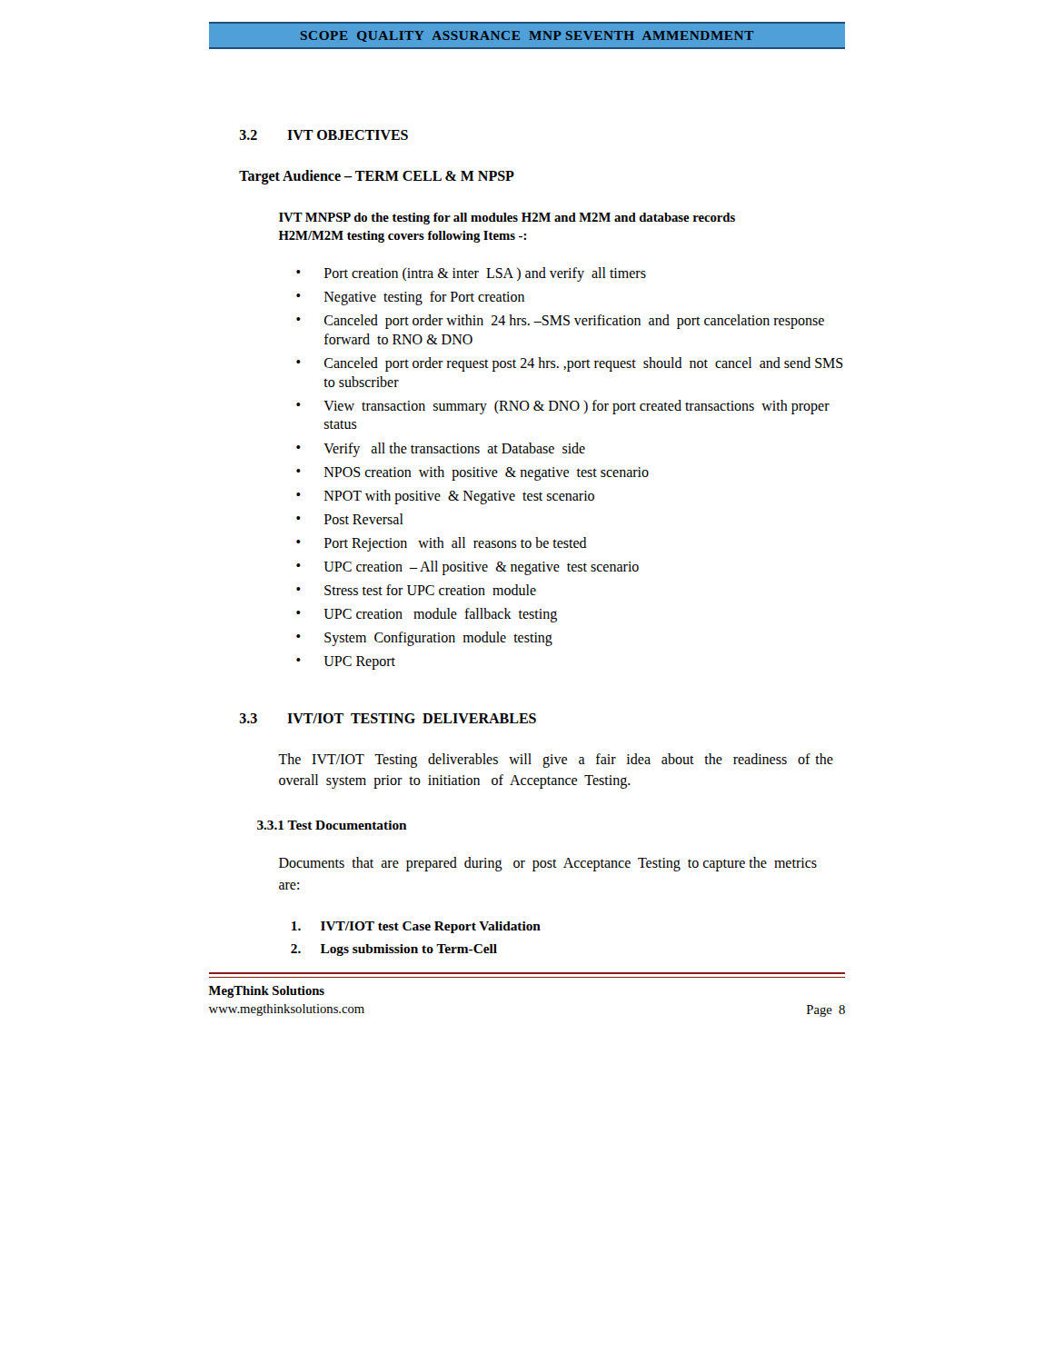SCOPE QUALITY ASSURANCE MNP SEVENTH AMMENDMENT
3.2 IVT OBJECTIVES
Target Audience – TERM CELL & M NPSP
IVT MNPSP do the testing for all modules H2M and M2M and database records
H2M/M2M testing covers following Items -:
Port creation (intra & inter LSA ) and verify all timers
Negative testing for Port creation
Canceled port order within 24 hrs. –SMS verification and port cancelation response forward to RNO & DNO
Canceled port order request post 24 hrs. ,port request should not cancel and send SMS to subscriber
View transaction summary (RNO & DNO ) for port created transactions with proper status
Verify all the transactions at Database side
NPOS creation with positive & negative test scenario
NPOT with positive & Negative test scenario
Post Reversal
Port Rejection with all reasons to be tested
UPC creation – All positive & negative test scenario
Stress test for UPC creation module
UPC creation module fallback testing
System Configuration module testing
UPC Report
3.3 IVT/IOT TESTING DELIVERABLES
The IVT/IOT Testing deliverables will give a fair idea about the readiness of the overall system prior to initiation of Acceptance Testing.
3.3.1 Test Documentation
Documents that are prepared during or post Acceptance Testing to capture the metrics are:
IVT/IOT test Case Report Validation
Logs submission to Term-Cell
MegThink Solutions
www.megthinksolutions.com
Page 8